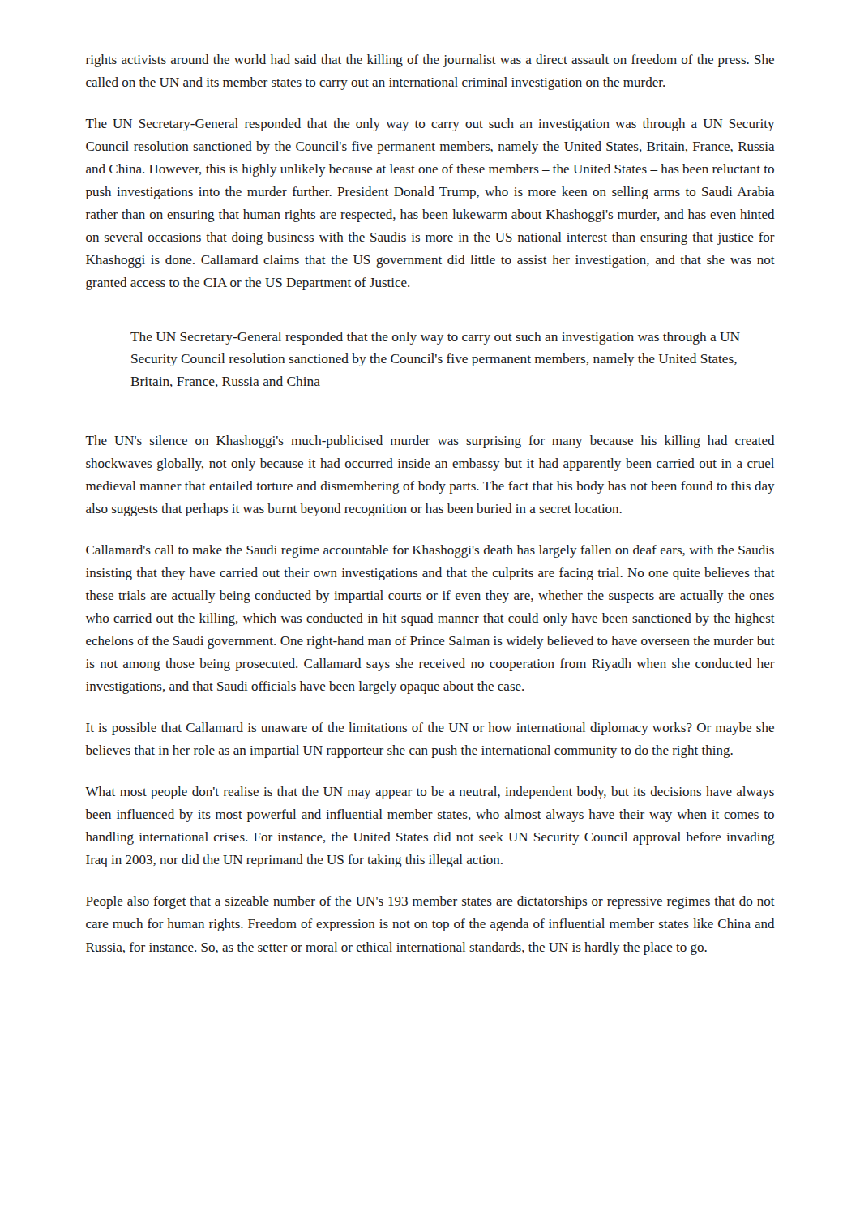rights activists around the world had said that the killing of the journalist was a direct assault on freedom of the press. She called on the UN and its member states to carry out an international criminal investigation on the murder.
The UN Secretary-General responded that the only way to carry out such an investigation was through a UN Security Council resolution sanctioned by the Council's five permanent members, namely the United States, Britain, France, Russia and China. However, this is highly unlikely because at least one of these members – the United States – has been reluctant to push investigations into the murder further. President Donald Trump, who is more keen on selling arms to Saudi Arabia rather than on ensuring that human rights are respected, has been lukewarm about Khashoggi's murder, and has even hinted on several occasions that doing business with the Saudis is more in the US national interest than ensuring that justice for Khashoggi is done. Callamard claims that the US government did little to assist her investigation, and that she was not granted access to the CIA or the US Department of Justice.
The UN Secretary-General responded that the only way to carry out such an investigation was through a UN Security Council resolution sanctioned by the Council's five permanent members, namely the United States, Britain, France, Russia and China
The UN's silence on Khashoggi's much-publicised murder was surprising for many because his killing had created shockwaves globally, not only because it had occurred inside an embassy but it had apparently been carried out in a cruel medieval manner that entailed torture and dismembering of body parts. The fact that his body has not been found to this day also suggests that perhaps it was burnt beyond recognition or has been buried in a secret location.
Callamard's call to make the Saudi regime accountable for Khashoggi's death has largely fallen on deaf ears, with the Saudis insisting that they have carried out their own investigations and that the culprits are facing trial. No one quite believes that these trials are actually being conducted by impartial courts or if even they are, whether the suspects are actually the ones who carried out the killing, which was conducted in hit squad manner that could only have been sanctioned by the highest echelons of the Saudi government. One right-hand man of Prince Salman is widely believed to have overseen the murder but is not among those being prosecuted. Callamard says she received no cooperation from Riyadh when she conducted her investigations, and that Saudi officials have been largely opaque about the case.
It is possible that Callamard is unaware of the limitations of the UN or how international diplomacy works? Or maybe she believes that in her role as an impartial UN rapporteur she can push the international community to do the right thing.
What most people don't realise is that the UN may appear to be a neutral, independent body, but its decisions have always been influenced by its most powerful and influential member states, who almost always have their way when it comes to handling international crises. For instance, the United States did not seek UN Security Council approval before invading Iraq in 2003, nor did the UN reprimand the US for taking this illegal action.
People also forget that a sizeable number of the UN's 193 member states are dictatorships or repressive regimes that do not care much for human rights. Freedom of expression is not on top of the agenda of influential member states like China and Russia, for instance. So, as the setter or moral or ethical international standards, the UN is hardly the place to go.